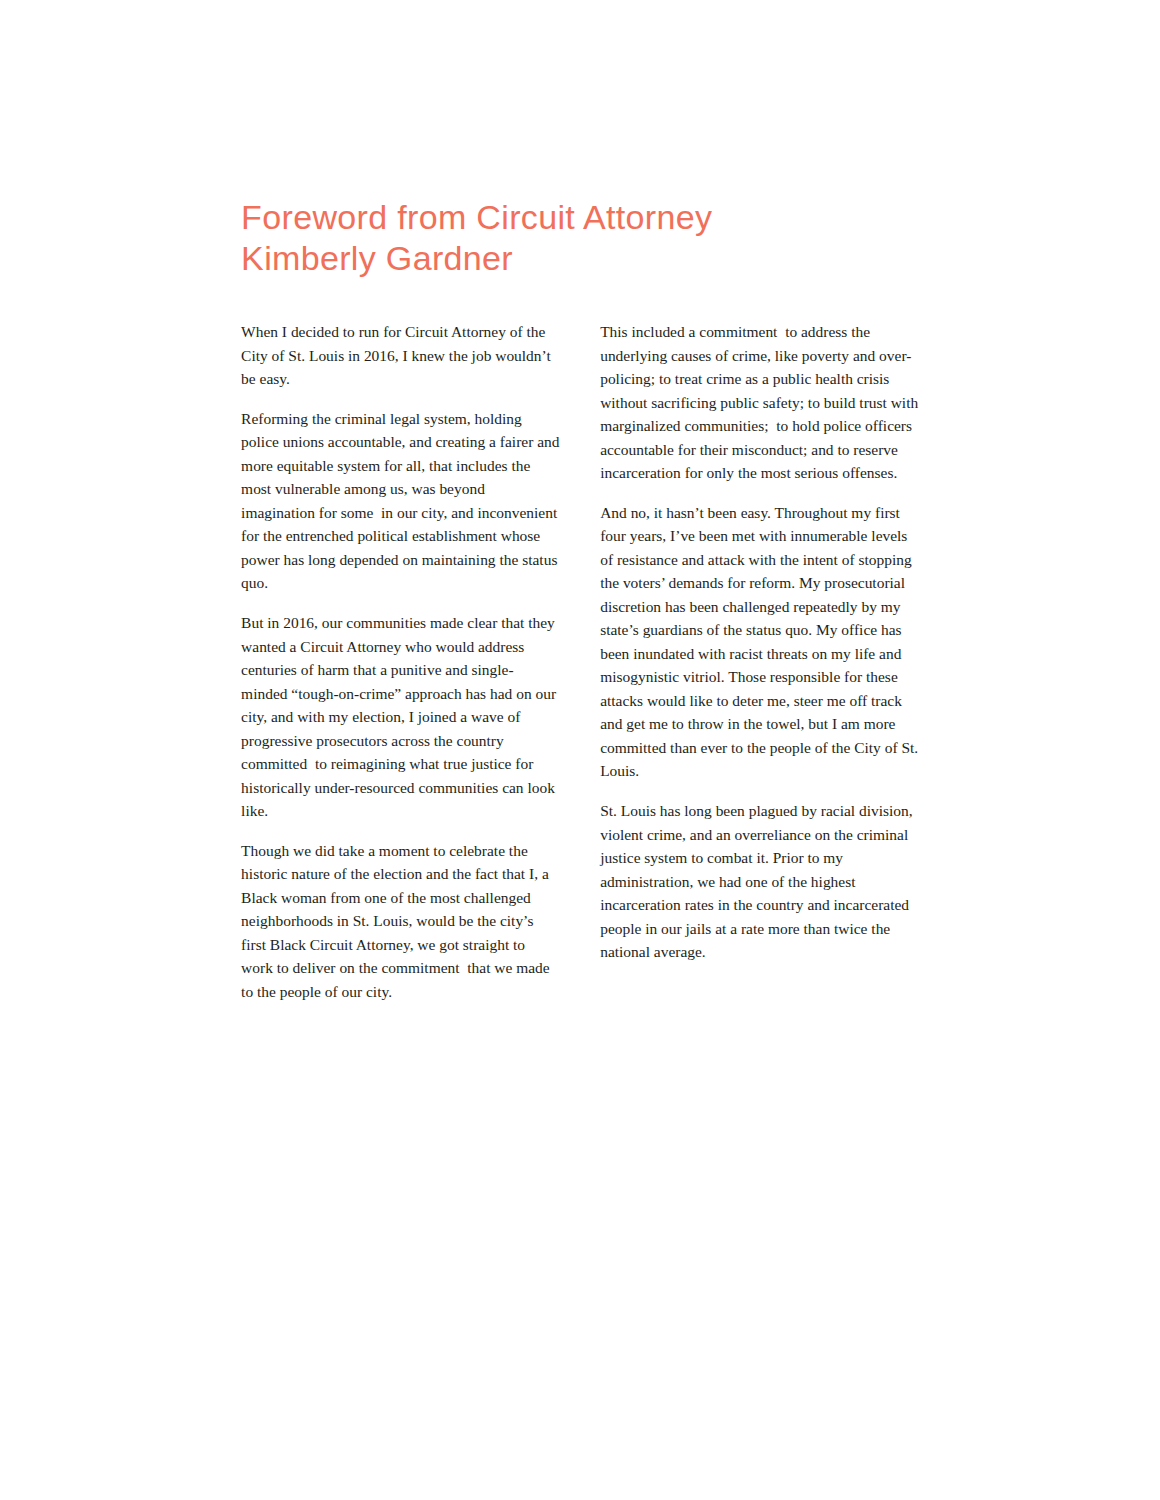Foreword from Circuit Attorney
Kimberly Gardner
When I decided to run for Circuit Attorney of the City of St. Louis in 2016, I knew the job wouldn’t be easy.
Reforming the criminal legal system, holding police unions accountable, and creating a fairer and more equitable system for all, that includes the most vulnerable among us, was beyond imagination for some in our city, and inconvenient for the entrenched political establishment whose power has long depended on maintaining the status quo.
But in 2016, our communities made clear that they wanted a Circuit Attorney who would address centuries of harm that a punitive and single-minded “tough-on-crime” approach has had on our city, and with my election, I joined a wave of progressive prosecutors across the country committed to reimagining what true justice for historically under-resourced communities can look like.
Though we did take a moment to celebrate the historic nature of the election and the fact that I, a Black woman from one of the most challenged neighborhoods in St. Louis, would be the city’s first Black Circuit Attorney, we got straight to work to deliver on the commitment that we made to the people of our city.
This included a commitment to address the underlying causes of crime, like poverty and over-policing; to treat crime as a public health crisis without sacrificing public safety; to build trust with marginalized communities; to hold police officers accountable for their misconduct; and to reserve incarceration for only the most serious offenses.
And no, it hasn’t been easy. Throughout my first four years, I’ve been met with innumerable levels of resistance and attack with the intent of stopping the voters’ demands for reform. My prosecutorial discretion has been challenged repeatedly by my state’s guardians of the status quo. My office has been inundated with racist threats on my life and misogynistic vitriol. Those responsible for these attacks would like to deter me, steer me off track and get me to throw in the towel, but I am more committed than ever to the people of the City of St. Louis.
St. Louis has long been plagued by racial division, violent crime, and an overreliance on the criminal justice system to combat it. Prior to my administration, we had one of the highest incarceration rates in the country and incarcerated people in our jails at a rate more than twice the national average.